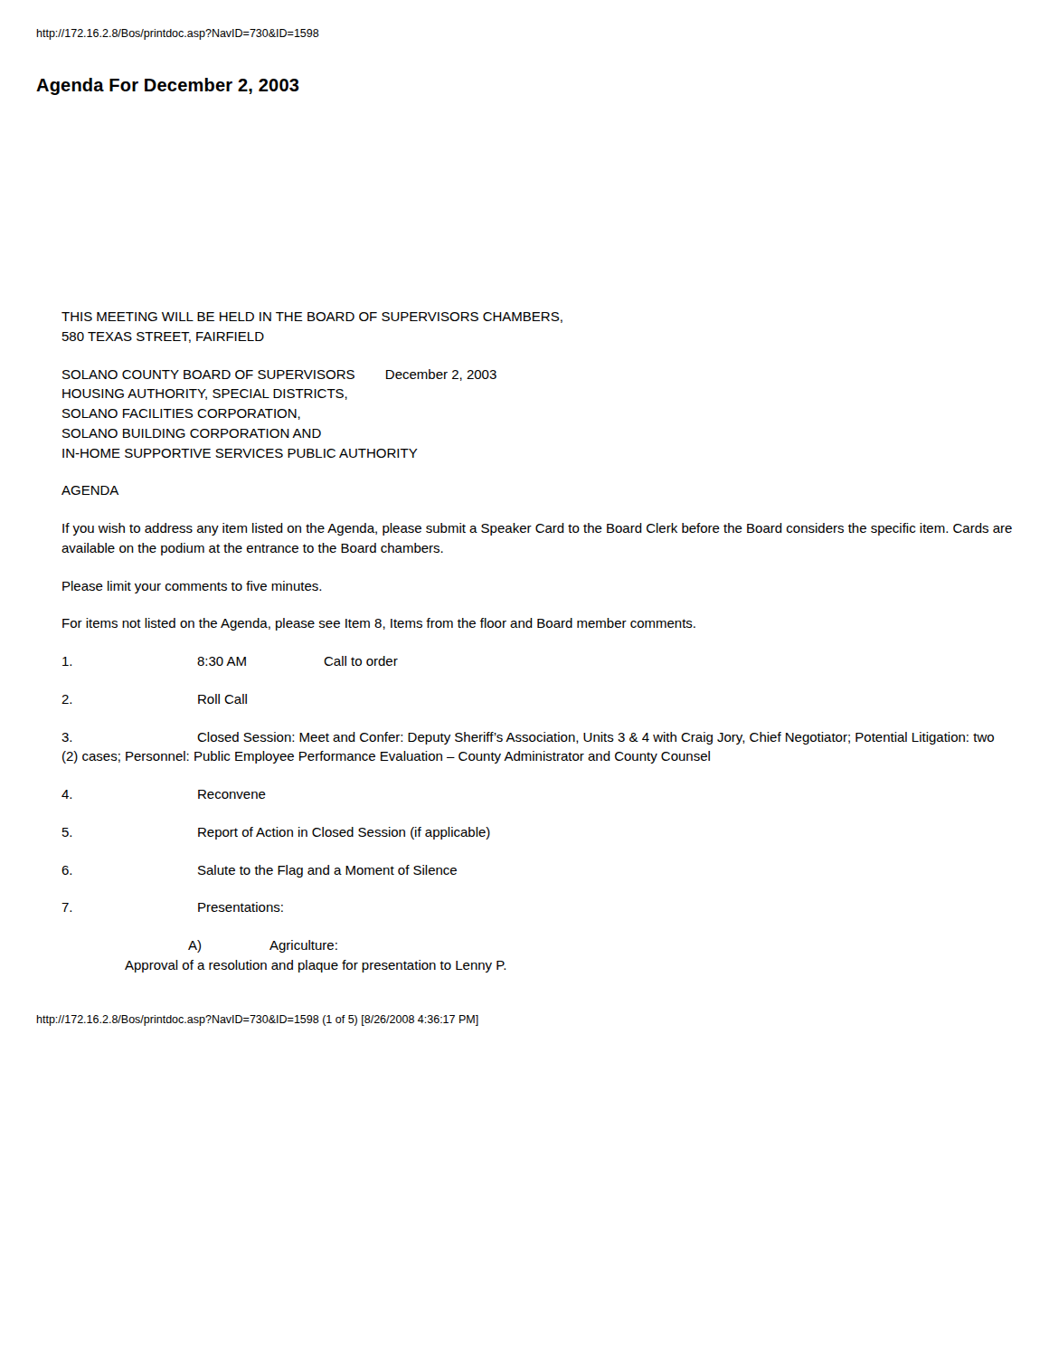http://172.16.2.8/Bos/printdoc.asp?NavID=730&ID=1598
Agenda For December 2, 2003
THIS MEETING WILL BE HELD IN THE BOARD OF SUPERVISORS CHAMBERS,
580 TEXAS STREET, FAIRFIELD
SOLANO COUNTY BOARD OF SUPERVISORS December 2, 2003
HOUSING AUTHORITY, SPECIAL DISTRICTS,
SOLANO FACILITIES CORPORATION,
SOLANO BUILDING CORPORATION AND
IN-HOME SUPPORTIVE SERVICES PUBLIC AUTHORITY
AGENDA
If you wish to address any item listed on the Agenda, please submit a Speaker Card to the Board Clerk before the Board considers the specific item. Cards are available on the podium at the entrance to the Board chambers.
Please limit your comments to five minutes.
For items not listed on the Agenda, please see Item 8, Items from the floor and Board member comments.
1. 8:30 AMCall to order
2. Roll Call
3. Closed Session: Meet and Confer: Deputy Sheriff’s Association, Units 3 & 4 with Craig Jory, Chief Negotiator; Potential Litigation: two (2) cases; Personnel: Public Employee Performance Evaluation – County Administrator and County Counsel
4. Reconvene
5. Report of Action in Closed Session (if applicable)
6. Salute to the Flag and a Moment of Silence
7. Presentations:
A) Agriculture:
Approval of a resolution and plaque for presentation to Lenny P.
http://172.16.2.8/Bos/printdoc.asp?NavID=730&ID=1598 (1 of 5) [8/26/2008 4:36:17 PM]